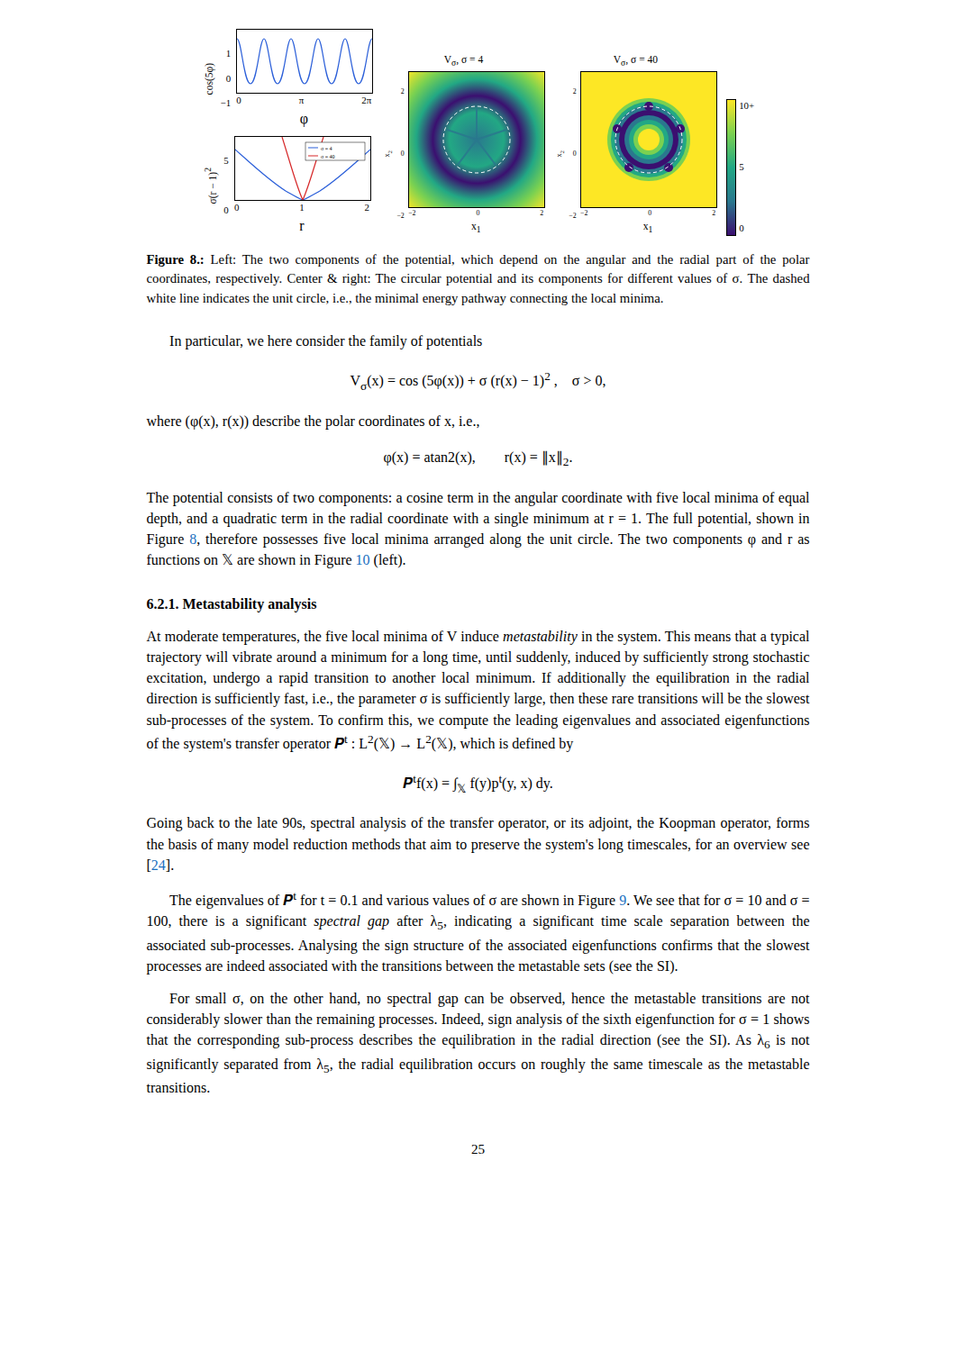cos(5φ)
10−1
0 π 2π
φ
σ(r − 1)2
50
σ = 4 σ = 40
012
r
Vσ, σ = 4
x2
20−2
−202
x1
Vσ, σ = 40
x2
20−2
−202
x1
10+ 5 0
Figure 8.: Left: The two components of the potential, which depend on the angular and the radial part of the polar coordinates, respectively. Center & right: The circular potential and its components for different values of σ. The dashed white line indicates the unit circle, i.e., the minimal energy pathway connecting the local minima.
In particular, we here consider the family of potentials
Vσ(x) = cos (5φ(x)) + σ (r(x) − 1)2 , σ > 0,
where (φ(x), r(x)) describe the polar coordinates of x, i.e.,
φ(x) = atan2(x), r(x) = ∥x∥2.
The potential consists of two components: a cosine term in the angular coordinate with five local minima of equal depth, and a quadratic term in the radial coordinate with a single minimum at r = 1. The full potential, shown in Figure 8, therefore possesses five local minima arranged along the unit circle. The two components φ and r as functions on 𝕏 are shown in Figure 10 (left).
6.2.1. Metastability analysis
At moderate temperatures, the five local minima of V induce metastability in the system. This means that a typical trajectory will vibrate around a minimum for a long time, until suddenly, induced by sufficiently strong stochastic excitation, undergo a rapid transition to another local minimum. If additionally the equilibration in the radial direction is sufficiently fast, i.e., the parameter σ is sufficiently large, then these rare transitions will be the slowest sub-processes of the system. To confirm this, we compute the leading eigenvalues and associated eigenfunctions of the system's transfer operator 𝑷t : L2(𝕏) → L2(𝕏), which is defined by
𝑷tf(x) = ∫𝕏 f(y)pt(y, x) dy.
Going back to the late 90s, spectral analysis of the transfer operator, or its adjoint, the Koopman operator, forms the basis of many model reduction methods that aim to preserve the system's long timescales, for an overview see [24].
The eigenvalues of 𝑷t for t = 0.1 and various values of σ are shown in Figure 9. We see that for σ = 10 and σ = 100, there is a significant spectral gap after λ5, indicating a significant time scale separation between the associated sub-processes. Analysing the sign structure of the associated eigenfunctions confirms that the slowest processes are indeed associated with the transitions between the metastable sets (see the SI).
For small σ, on the other hand, no spectral gap can be observed, hence the metastable transitions are not considerably slower than the remaining processes. Indeed, sign analysis of the sixth eigenfunction for σ = 1 shows that the corresponding sub-process describes the equilibration in the radial direction (see the SI). As λ6 is not significantly separated from λ5, the radial equilibration occurs on roughly the same timescale as the metastable transitions.
25